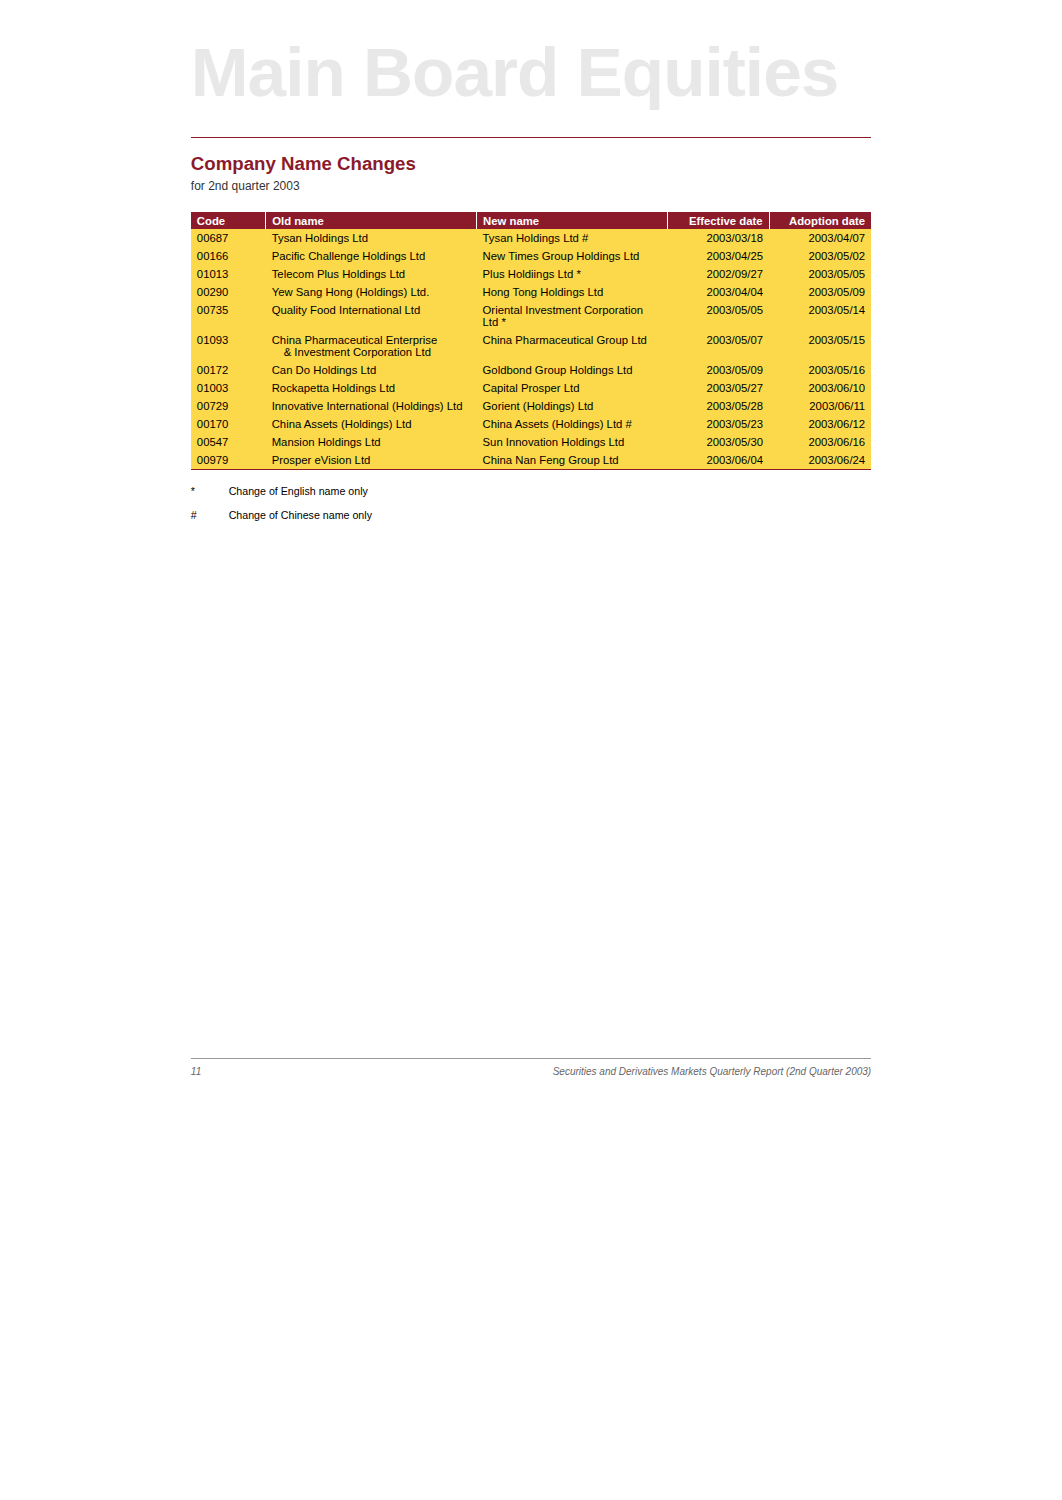Main Board Equities
Company Name Changes
for 2nd quarter 2003
| Code | Old name | New name | Effective date | Adoption date |
| --- | --- | --- | --- | --- |
| 00687 | Tysan Holdings Ltd | Tysan Holdings Ltd # | 2003/03/18 | 2003/04/07 |
| 00166 | Pacific Challenge Holdings Ltd | New Times Group Holdings Ltd | 2003/04/25 | 2003/05/02 |
| 01013 | Telecom Plus Holdings Ltd | Plus Holdiings Ltd * | 2002/09/27 | 2003/05/05 |
| 00290 | Yew Sang Hong (Holdings) Ltd. | Hong Tong Holdings Ltd | 2003/04/04 | 2003/05/09 |
| 00735 | Quality Food International Ltd | Oriental Investment Corporation Ltd * | 2003/05/05 | 2003/05/14 |
| 01093 | China Pharmaceutical Enterprise & Investment Corporation Ltd | China Pharmaceutical Group Ltd | 2003/05/07 | 2003/05/15 |
| 00172 | Can Do Holdings Ltd | Goldbond Group Holdings Ltd | 2003/05/09 | 2003/05/16 |
| 01003 | Rockapetta Holdings Ltd | Capital Prosper Ltd | 2003/05/27 | 2003/06/10 |
| 00729 | Innovative International (Holdings) Ltd | Gorient (Holdings) Ltd | 2003/05/28 | 2003/06/11 |
| 00170 | China Assets (Holdings) Ltd | China Assets (Holdings) Ltd # | 2003/05/23 | 2003/06/12 |
| 00547 | Mansion Holdings Ltd | Sun Innovation Holdings Ltd | 2003/05/30 | 2003/06/16 |
| 00979 | Prosper eVision Ltd | China Nan Feng Group Ltd | 2003/06/04 | 2003/06/24 |
*Change of English name only
#Change of Chinese name only
11 Securities and Derivatives Markets Quarterly Report (2nd Quarter 2003)